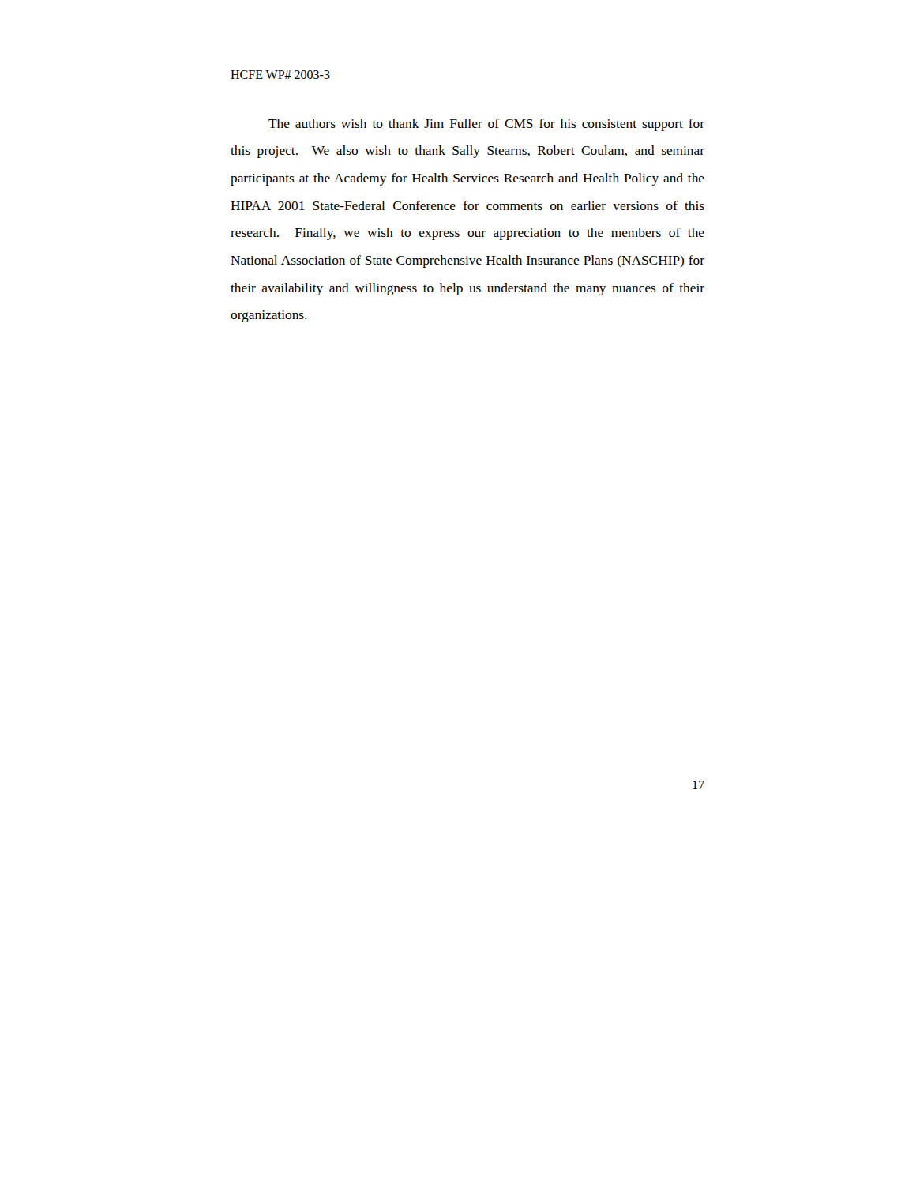HCFE WP# 2003-3
The authors wish to thank Jim Fuller of CMS for his consistent support for this project. We also wish to thank Sally Stearns, Robert Coulam, and seminar participants at the Academy for Health Services Research and Health Policy and the HIPAA 2001 State-Federal Conference for comments on earlier versions of this research. Finally, we wish to express our appreciation to the members of the National Association of State Comprehensive Health Insurance Plans (NASCHIP) for their availability and willingness to help us understand the many nuances of their organizations.
17